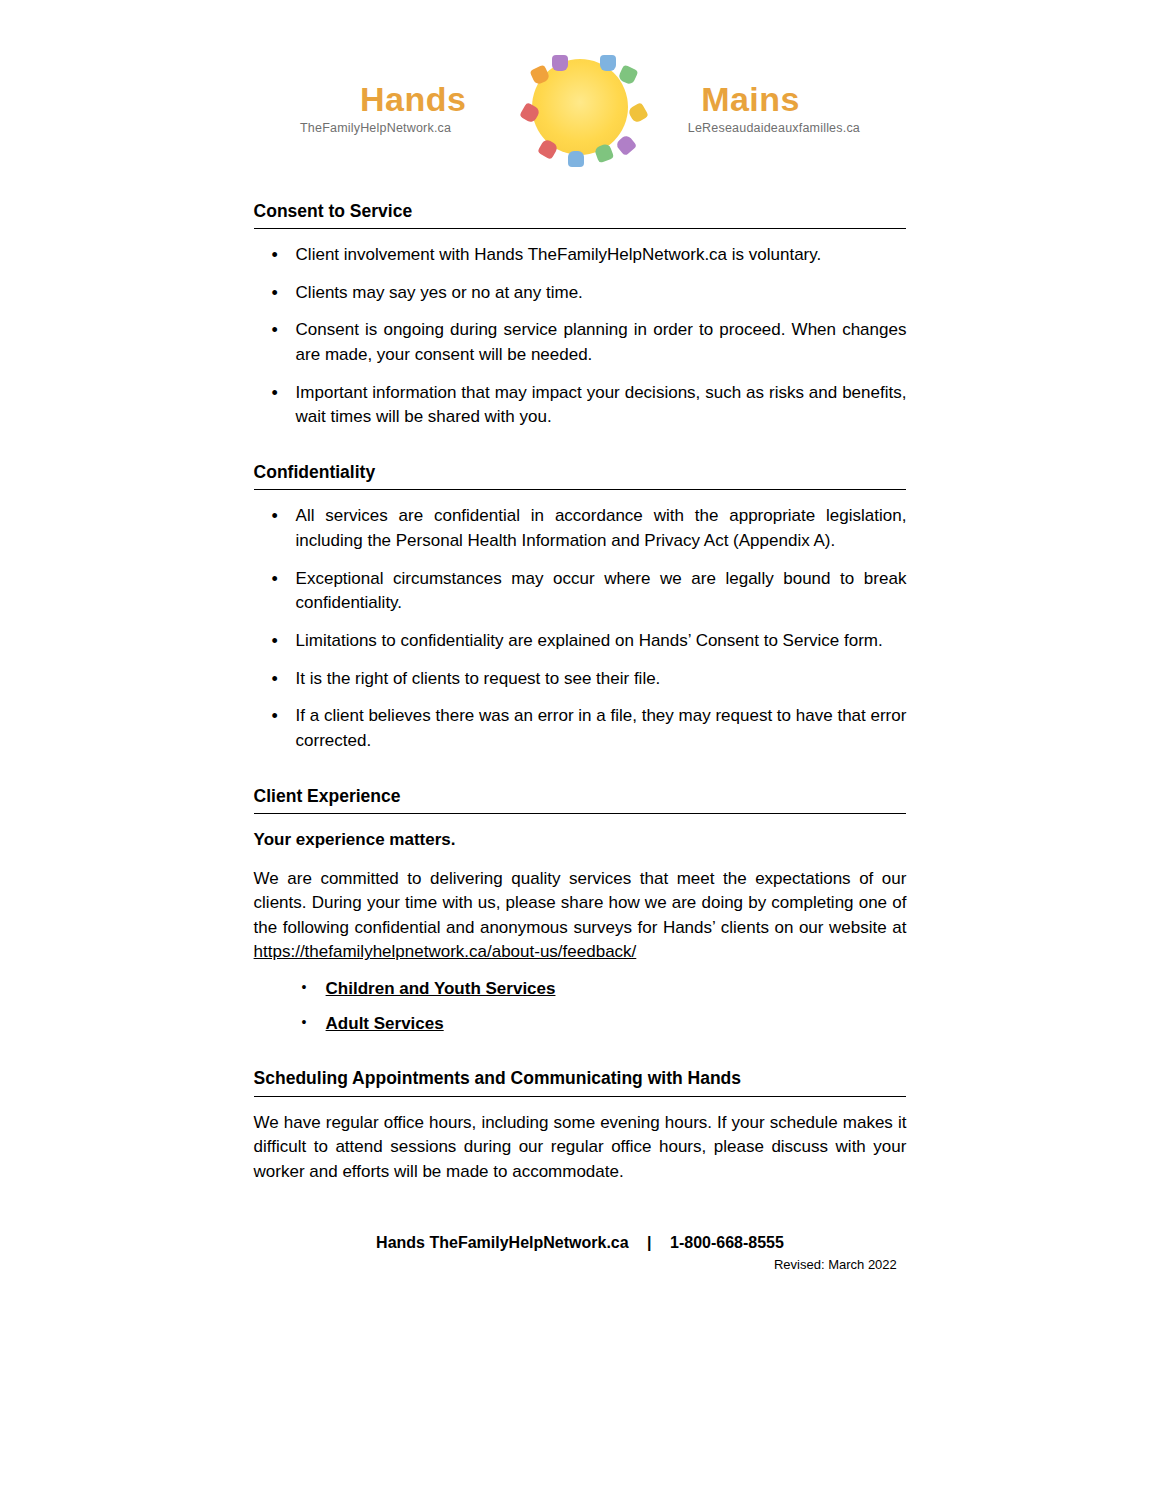Hands Mains TheFamilyHelpNetwork.ca LeReseaudaideauxfamilles.ca
Consent to Service
Client involvement with Hands TheFamilyHelpNetwork.ca is voluntary.
Clients may say yes or no at any time.
Consent is ongoing during service planning in order to proceed. When changes are made, your consent will be needed.
Important information that may impact your decisions, such as risks and benefits, wait times will be shared with you.
Confidentiality
All services are confidential in accordance with the appropriate legislation, including the Personal Health Information and Privacy Act (Appendix A).
Exceptional circumstances may occur where we are legally bound to break confidentiality.
Limitations to confidentiality are explained on Hands’ Consent to Service form.
It is the right of clients to request to see their file.
If a client believes there was an error in a file, they may request to have that error corrected.
Client Experience
Your experience matters.
We are committed to delivering quality services that meet the expectations of our clients. During your time with us, please share how we are doing by completing one of the following confidential and anonymous surveys for Hands’ clients on our website at https://thefamilyhelpnetwork.ca/about-us/feedback/
Children and Youth Services
Adult Services
Scheduling Appointments and Communicating with Hands
We have regular office hours, including some evening hours. If your schedule makes it difficult to attend sessions during our regular office hours, please discuss with your worker and efforts will be made to accommodate.
Hands TheFamilyHelpNetwork.ca | 1-800-668-8555
Revised: March 2022